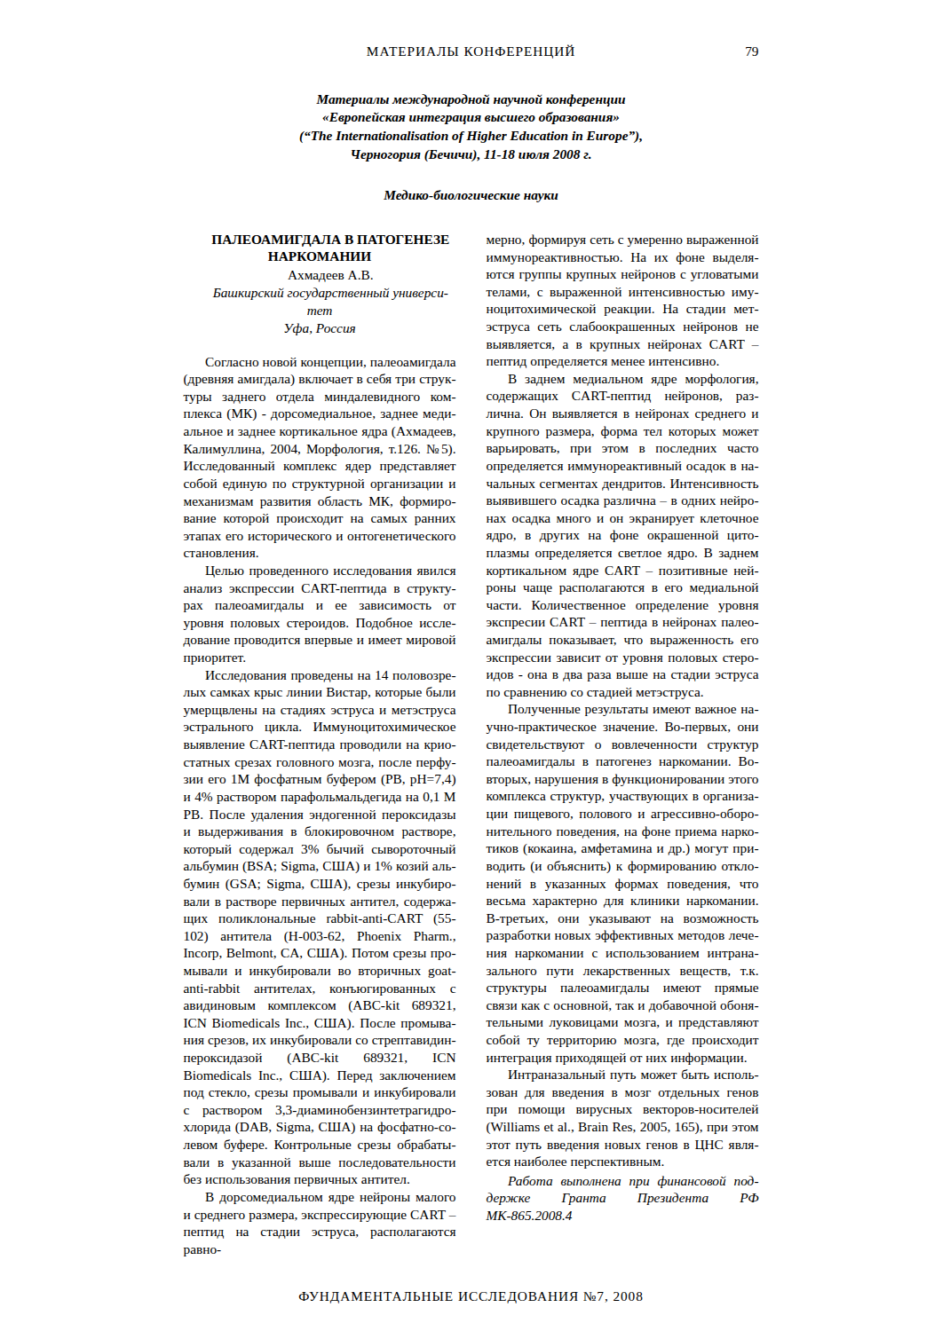МАТЕРИАЛЫ КОНФЕРЕНЦИЙ 79
Материалы международной научной конференции
«Европейская интеграция высшего образования»
(“The Internationalisation of Higher Education in Europe”),
Черногория (Бечичи), 11-18 июля 2008 г.
Медико-биологические науки
ПАЛЕОАМИГДАЛА В ПАТОГЕНЕЗЕ
НАРКОМАНИИ
Ахмадеев А.В.
Башкирский государственный университет
Уфа, Россия
Согласно новой концепции, палеоамигдала (древняя амигдала) включает в себя три структуры заднего отдела миндалевидного комплекса (МК) - дорсомедиальное, заднее медиальное и заднее кортикальное ядра (Ахмадеев, Калимуллина, 2004, Морфология, т.126. №5). Исследованный комплекс ядер представляет собой единую по структурной организации и механизмам развития область МК, формирование которой происходит на самых ранних этапах его исторического и онтогенетического становления.
Целью проведенного исследования явился анализ экспрессии CART-пептида в структурах палеоамигдалы и ее зависимость от уровня половых стероидов. Подобное исследование проводится впервые и имеет мировой приоритет.
Исследования проведены на 14 половозрелых самках крыс линии Вистар, которые были умерщвлены на стадиях эструса и метэструса эстрального цикла. Иммуноцитохимическое выявление CART-пептида проводили на криостатных срезах головного мозга, после перфузии его 1М фосфатным буфером (РВ, рН=7,4) и 4% раствором парафольмальдегида на 0,1 М РВ. После удаления эндогенной пероксидазы и выдерживания в блокировочном растворе, который содержал 3% бычий сывороточный альбумин (BSA; Sigma, США) и 1% козий альбумин (GSA; Sigma, США), срезы инкубировали в растворе первичных антител, содержащих поликлональные rabbit-anti-CART (55-102) антитела (H-003-62, Phoenix Pharm., Incorp, Belmont, CA, США). Потом срезы промывали и инкубировали во вторичных goat-anti-rabbit антителах, конъюгированных с авидиновым комплексом (ABC-kit 689321, ICN Biomedicals Inc., США). После промывания срезов, их инкубировали со стрептавидин-пероксидазой (ABC-kit 689321, ICN Biomedicals Inc., США). Перед заключением под стекло, срезы промывали и инкубировали с раствором 3,3-диаминобензинтетрагидрохлорида (DAB, Sigma, США) на фосфатно-солевом буфере. Контрольные срезы обрабатывали в указанной выше последовательности без использования первичных антител.
В дорсомедиальном ядре нейроны малого и среднего размера, экспрессирующие CART – пептид на стадии эструса, располагаются равно-
мерно, формируя сеть с умеренно выраженной иммунореактивностью. На их фоне выделяются группы крупных нейронов с угловатыми телами, с выраженной интенсивностью имуноцитохимической реакции. На стадии метэструса сеть слабоокрашенных нейронов не выявляется, а в крупных нейронах CART – пептид определяется менее интенсивно.
В заднем медиальном ядре морфология, содержащих CART-пептид нейронов, различна. Он выявляется в нейронах среднего и крупного размера, форма тел которых может варьировать, при этом в последних часто определяется иммунореактивный осадок в начальных сегментах дендритов. Интенсивность выявившего осадка различна – в одних нейронах осадка много и он экранирует клеточное ядро, в других на фоне окрашенной цитоплазмы определяется светлое ядро. В заднем кортикальном ядре CART – позитивные нейроны чаще располагаются в его медиальной части. Количественное определение уровня экспресии CART – пептида в нейронах палеоамигдалы показывает, что выраженность его экспрессии зависит от уровня половых стероидов - она в два раза выше на стадии эструса по сравнению со стадией метэструса.
Полученные результаты имеют важное научно-практическое значение. Во-первых, они свидетельствуют о вовлеченности структур палеоамигдалы в патогенез наркомании. Во-вторых, нарушения в функционировании этого комплекса структур, участвующих в организации пищевого, полового и агрессивно-оборонительного поведения, на фоне приема наркотиков (кокаина, амфетамина и др.) могут приводить (и объяснить) к формированию отклонений в указанных формах поведения, что весьма характерно для клиники наркомании. В-третьих, они указывают на возможность разработки новых эффективных методов лечения наркомании с использованием интраназального пути лекарственных веществ, т.к. структуры палеоамигдалы имеют прямые связи как с основной, так и добавочной обонятельными луковицами мозга, и представляют собой ту территорию мозга, где происходит интеграция приходящей от них информации.
Интраназальный путь может быть использован для введения в мозг отдельных генов при помощи вирусных векторов-носителей (Williams et al., Brain Res, 2005, 165), при этом этот путь введения новых генов в ЦНС является наиболее перспективным.
Работа выполнена при финансовой поддержке Гранта Президента РФ МК-865.2008.4
ФУНДАМЕНТАЛЬНЫЕ ИССЛЕДОВАНИЯ №7, 2008